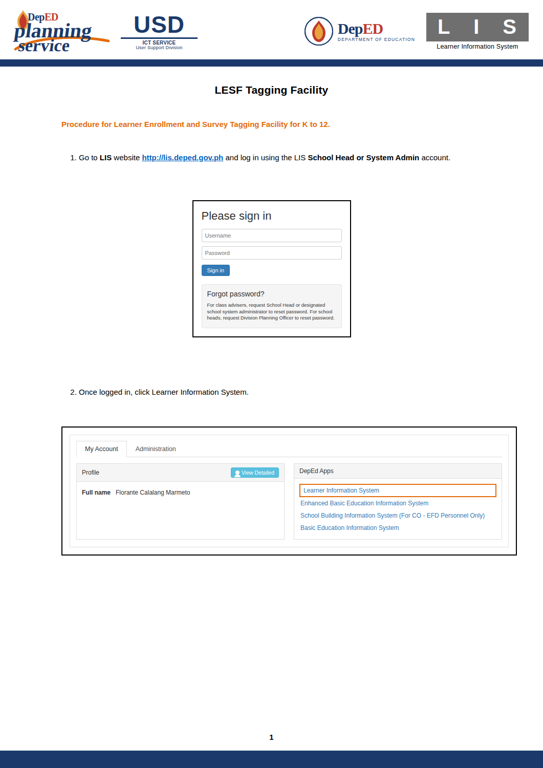DepED planning service
USD
ICT SERVICE User Support Division
DepED
DEPARTMENT OF EDUCATION
LIS
Learner Information System
LESF Tagging Facility
Procedure for Learner Enrollment and Survey Tagging Facility for K to 12.
Go to LIS website http://lis.deped.gov.ph and log in using the LIS School Head or System Admin account.
Please sign in
Sign in
Forgot password?
For class advisers, request School Head or designated school system administrator to reset password. For school heads, request Division Planning Officer to reset password.
Once logged in, click Learner Information System.
My Account
Administration
Profile View Detailed
Full name Florante Calalang Marmeto
DepEd Apps
Learner Information System
Enhanced Basic Education Information System
School Building Information System (For CO - EFD Personnel Only)
Basic Education Information System
1